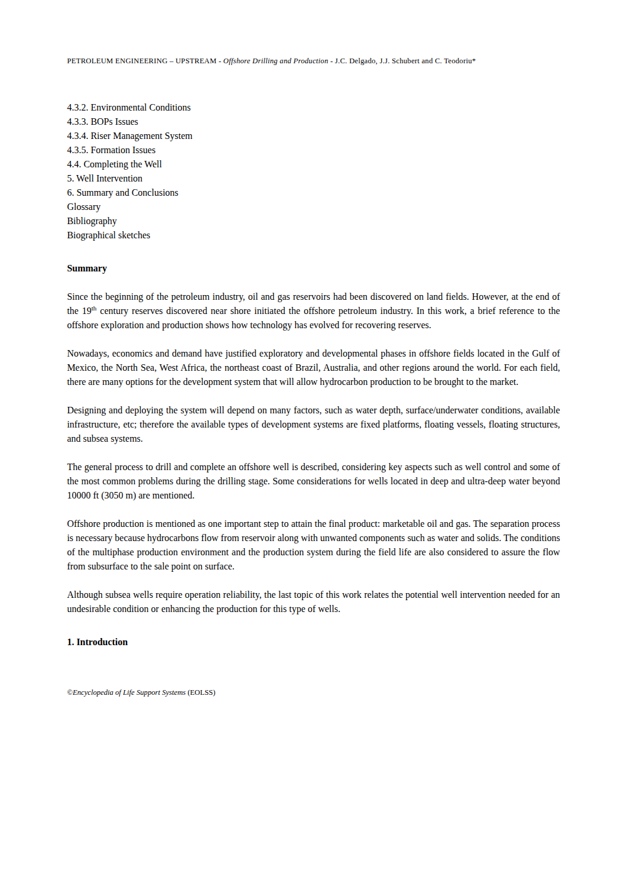PETROLEUM ENGINEERING – UPSTREAM - Offshore Drilling and Production - J.C. Delgado, J.J. Schubert and C. Teodoriu*
4.3.2. Environmental Conditions
4.3.3. BOPs Issues
4.3.4. Riser Management System
4.3.5. Formation Issues
4.4. Completing the Well
5. Well Intervention
6. Summary and Conclusions
Glossary
Bibliography
Biographical sketches
Summary
Since the beginning of the petroleum industry, oil and gas reservoirs had been discovered on land fields. However, at the end of the 19th century reserves discovered near shore initiated the offshore petroleum industry. In this work, a brief reference to the offshore exploration and production shows how technology has evolved for recovering reserves.
Nowadays, economics and demand have justified exploratory and developmental phases in offshore fields located in the Gulf of Mexico, the North Sea, West Africa, the northeast coast of Brazil, Australia, and other regions around the world. For each field, there are many options for the development system that will allow hydrocarbon production to be brought to the market.
Designing and deploying the system will depend on many factors, such as water depth, surface/underwater conditions, available infrastructure, etc; therefore the available types of development systems are fixed platforms, floating vessels, floating structures, and subsea systems.
The general process to drill and complete an offshore well is described, considering key aspects such as well control and some of the most common problems during the drilling stage. Some considerations for wells located in deep and ultra-deep water beyond 10000 ft (3050 m) are mentioned.
Offshore production is mentioned as one important step to attain the final product: marketable oil and gas. The separation process is necessary because hydrocarbons flow from reservoir along with unwanted components such as water and solids. The conditions of the multiphase production environment and the production system during the field life are also considered to assure the flow from subsurface to the sale point on surface.
Although subsea wells require operation reliability, the last topic of this work relates the potential well intervention needed for an undesirable condition or enhancing the production for this type of wells.
1. Introduction
©Encyclopedia of Life Support Systems (EOLSS)